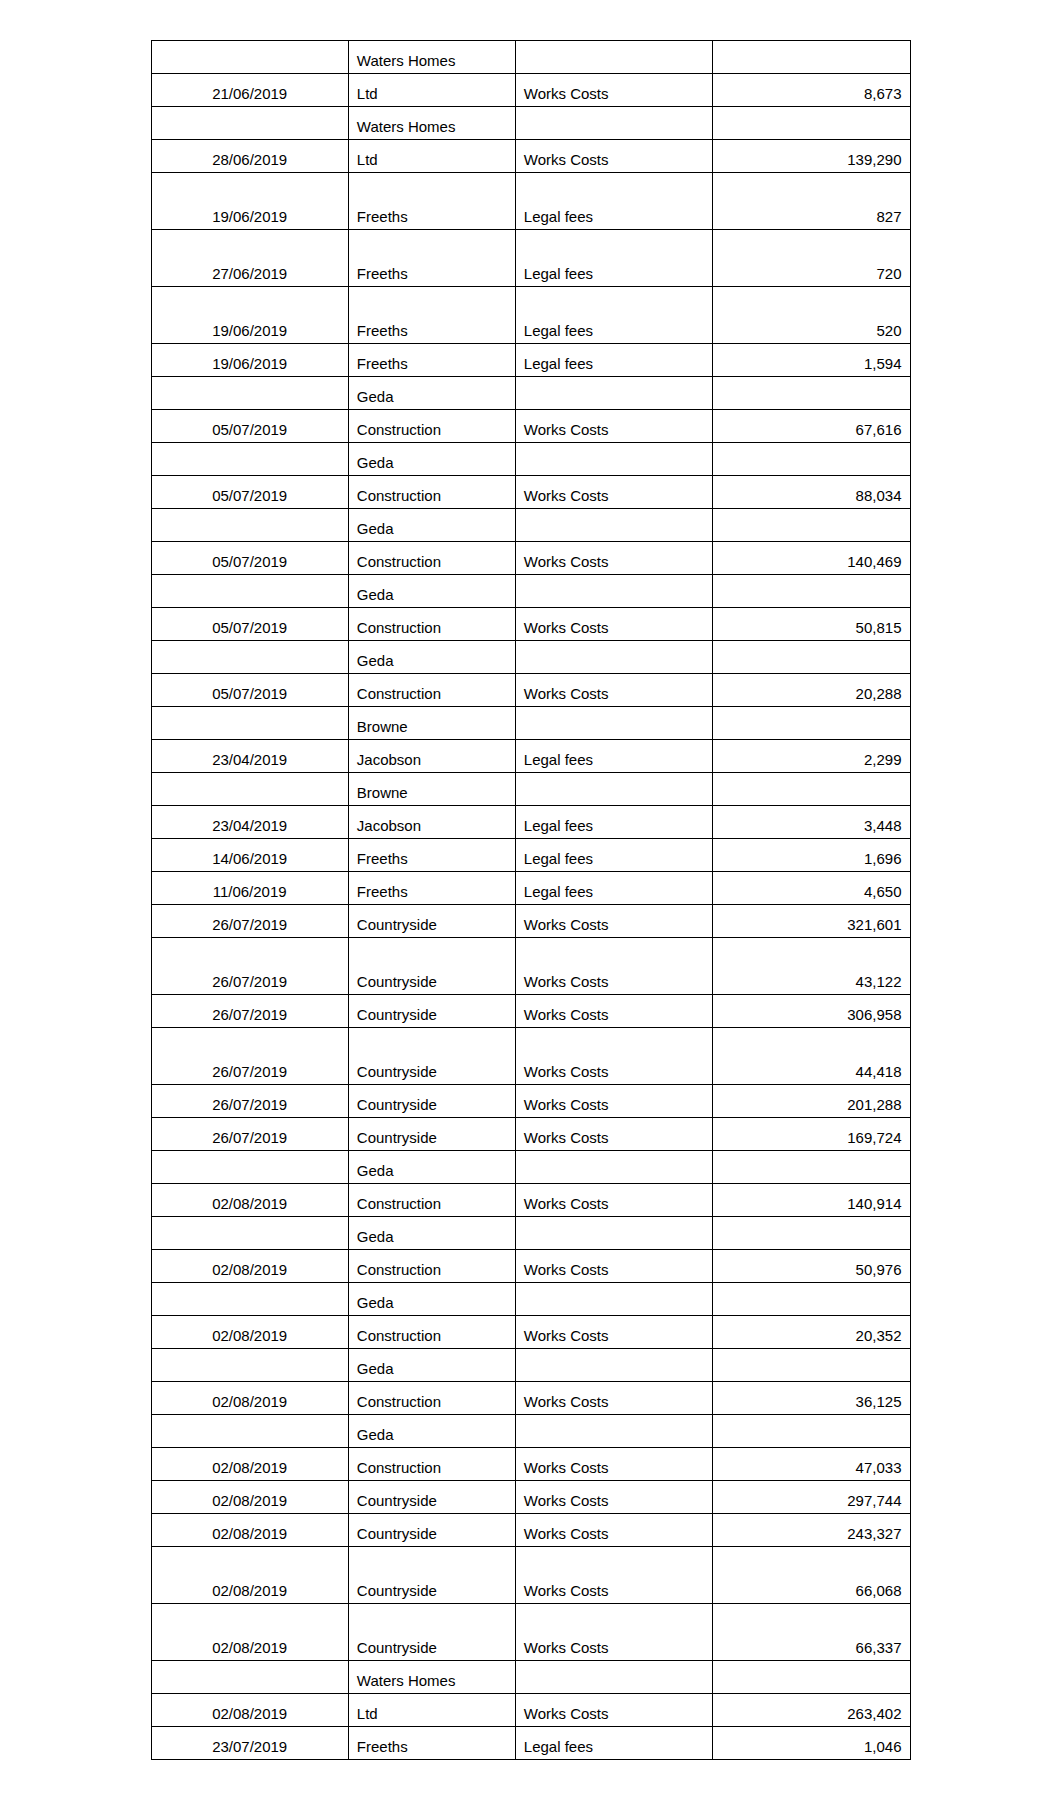| | Waters Homes | | |
| 21/06/2019 | Ltd | Works Costs | 8,673 |
| | Waters Homes | | |
| 28/06/2019 | Ltd | Works Costs | 139,290 |
| 19/06/2019 | Freeths | Legal fees | 827 |
| 27/06/2019 | Freeths | Legal fees | 720 |
| 19/06/2019 | Freeths | Legal fees | 520 |
| 19/06/2019 | Freeths | Legal fees | 1,594 |
| | Geda | | |
| 05/07/2019 | Construction | Works Costs | 67,616 |
| | Geda | | |
| 05/07/2019 | Construction | Works Costs | 88,034 |
| | Geda | | |
| 05/07/2019 | Construction | Works Costs | 140,469 |
| | Geda | | |
| 05/07/2019 | Construction | Works Costs | 50,815 |
| | Geda | | |
| 05/07/2019 | Construction | Works Costs | 20,288 |
| | Browne | | |
| 23/04/2019 | Jacobson | Legal fees | 2,299 |
| | Browne | | |
| 23/04/2019 | Jacobson | Legal fees | 3,448 |
| 14/06/2019 | Freeths | Legal fees | 1,696 |
| 11/06/2019 | Freeths | Legal fees | 4,650 |
| 26/07/2019 | Countryside | Works Costs | 321,601 |
| 26/07/2019 | Countryside | Works Costs | 43,122 |
| 26/07/2019 | Countryside | Works Costs | 306,958 |
| 26/07/2019 | Countryside | Works Costs | 44,418 |
| 26/07/2019 | Countryside | Works Costs | 201,288 |
| 26/07/2019 | Countryside | Works Costs | 169,724 |
| | Geda | | |
| 02/08/2019 | Construction | Works Costs | 140,914 |
| | Geda | | |
| 02/08/2019 | Construction | Works Costs | 50,976 |
| | Geda | | |
| 02/08/2019 | Construction | Works Costs | 20,352 |
| | Geda | | |
| 02/08/2019 | Construction | Works Costs | 36,125 |
| | Geda | | |
| 02/08/2019 | Construction | Works Costs | 47,033 |
| 02/08/2019 | Countryside | Works Costs | 297,744 |
| 02/08/2019 | Countryside | Works Costs | 243,327 |
| 02/08/2019 | Countryside | Works Costs | 66,068 |
| 02/08/2019 | Countryside | Works Costs | 66,337 |
| | Waters Homes | | |
| 02/08/2019 | Ltd | Works Costs | 263,402 |
| 23/07/2019 | Freeths | Legal fees | 1,046 |